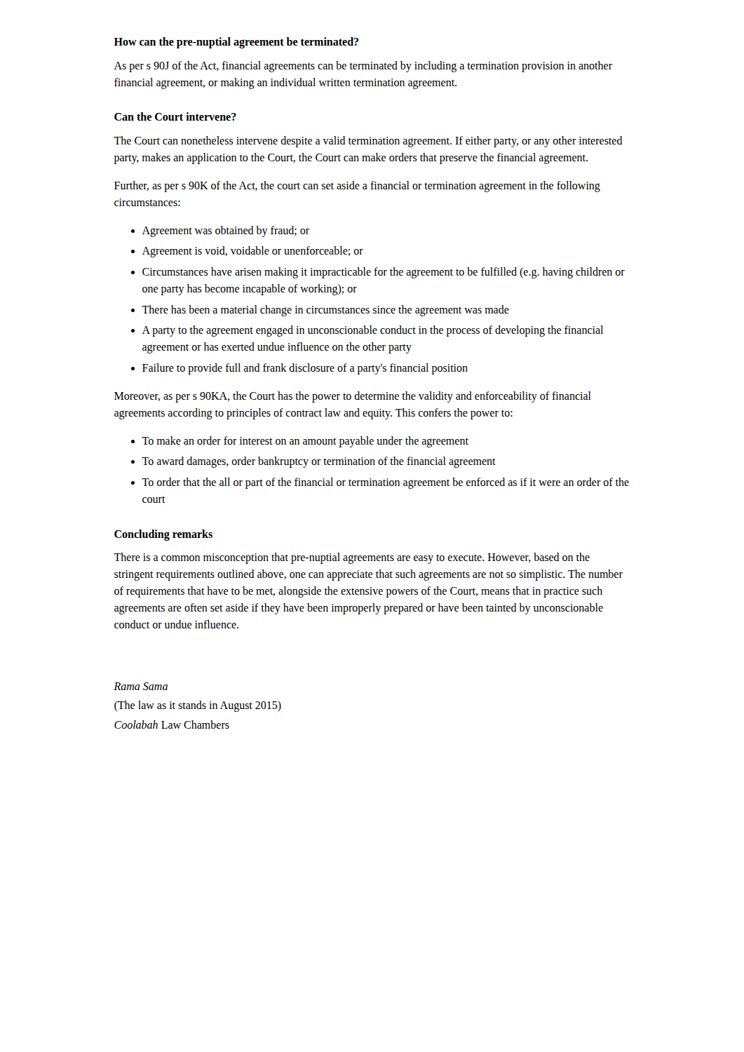How can the pre-nuptial agreement be terminated?
As per s 90J of the Act, financial agreements can be terminated by including a termination provision in another financial agreement, or making an individual written termination agreement.
Can the Court intervene?
The Court can nonetheless intervene despite a valid termination agreement. If either party, or any other interested party, makes an application to the Court, the Court can make orders that preserve the financial agreement.
Further, as per s 90K of the Act, the court can set aside a financial or termination agreement in the following circumstances:
Agreement was obtained by fraud; or
Agreement is void, voidable or unenforceable; or
Circumstances have arisen making it impracticable for the agreement to be fulfilled (e.g. having children or one party has become incapable of working); or
There has been a material change in circumstances since the agreement was made
A party to the agreement engaged in unconscionable conduct in the process of developing the financial agreement or has exerted undue influence on the other party
Failure to provide full and frank disclosure of a party's financial position
Moreover, as per s 90KA, the Court has the power to determine the validity and enforceability of financial agreements according to principles of contract law and equity. This confers the power to:
To make an order for interest on an amount payable under the agreement
To award damages, order bankruptcy or termination of the financial agreement
To order that the all or part of the financial or termination agreement be enforced as if it were an order of the court
Concluding remarks
There is a common misconception that pre-nuptial agreements are easy to execute. However, based on the stringent requirements outlined above, one can appreciate that such agreements are not so simplistic. The number of requirements that have to be met, alongside the extensive powers of the Court, means that in practice such agreements are often set aside if they have been improperly prepared or have been tainted by unconscionable conduct or undue influence.
Rama Sama
(The law as it stands in August 2015)
Coolabah Law Chambers